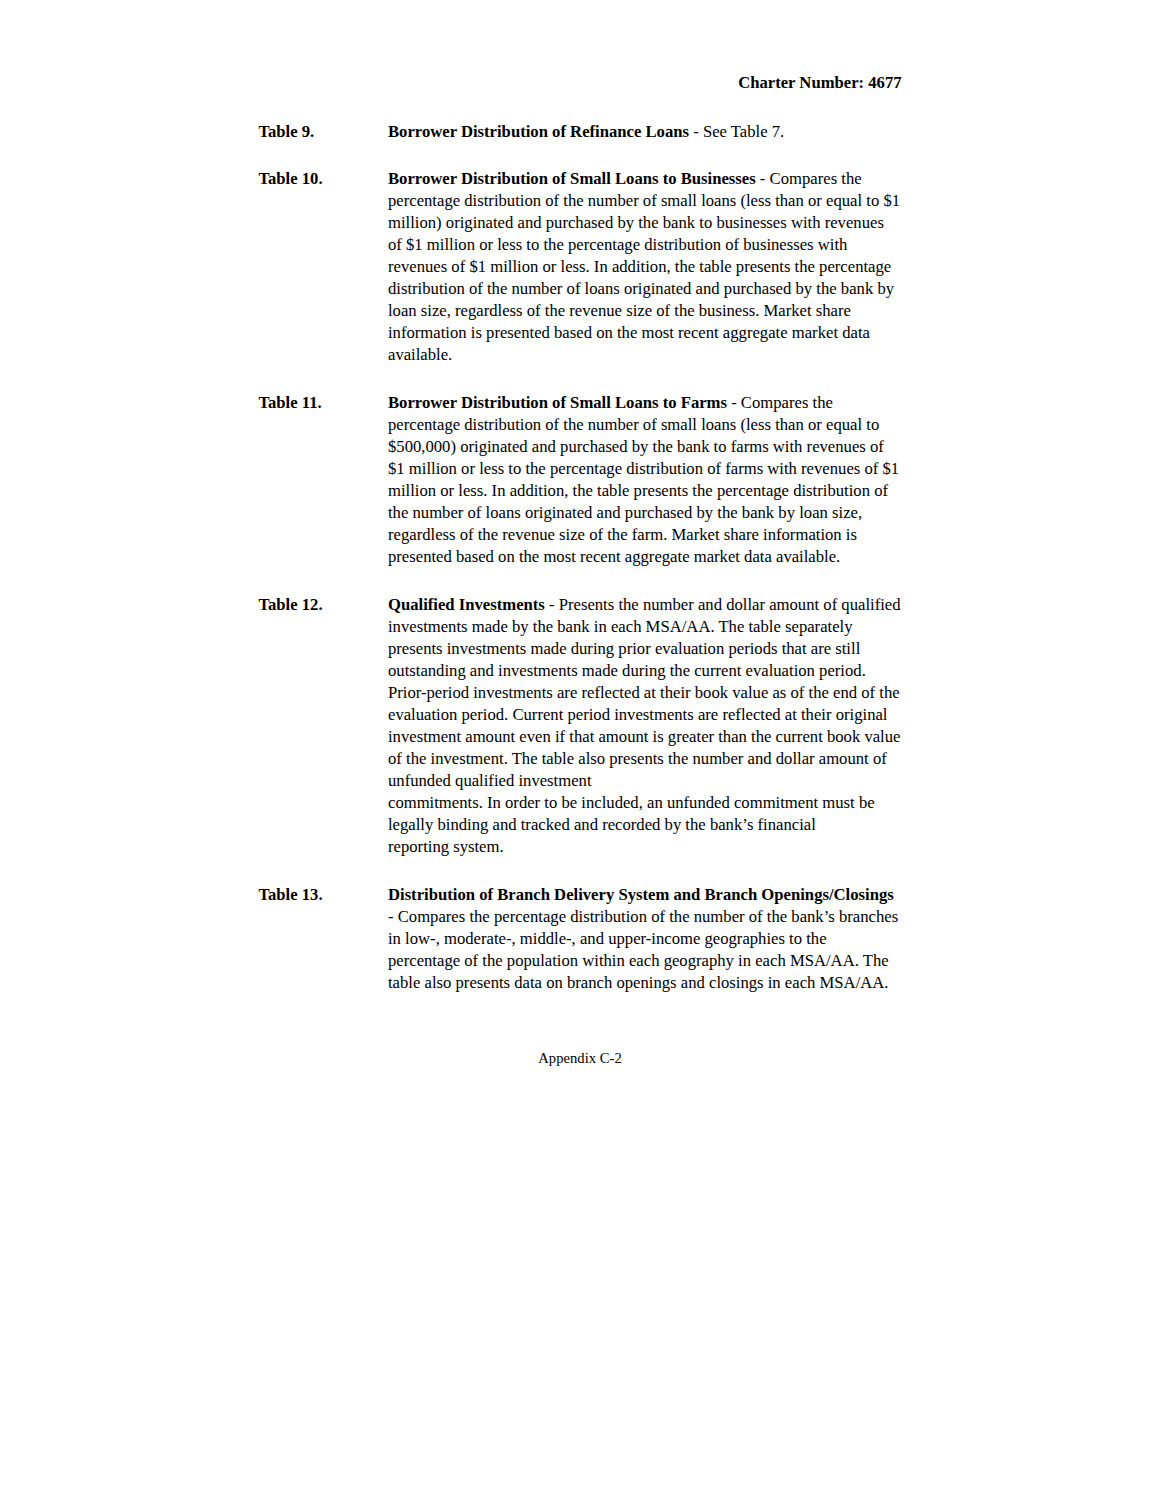Charter Number: 4677
Table 9.
Borrower Distribution of Refinance Loans - See Table 7.
Table 10.
Borrower Distribution of Small Loans to Businesses - Compares the percentage distribution of the number of small loans (less than or equal to $1 million) originated and purchased by the bank to businesses with revenues of $1 million or less to the percentage distribution of businesses with revenues of $1 million or less. In addition, the table presents the percentage distribution of the number of loans originated and purchased by the bank by loan size, regardless of the revenue size of the business. Market share information is presented based on the most recent aggregate market data available.
Table 11.
Borrower Distribution of Small Loans to Farms - Compares the percentage distribution of the number of small loans (less than or equal to $500,000) originated and purchased by the bank to farms with revenues of $1 million or less to the percentage distribution of farms with revenues of $1 million or less. In addition, the table presents the percentage distribution of the number of loans originated and purchased by the bank by loan size, regardless of the revenue size of the farm. Market share information is presented based on the most recent aggregate market data available.
Table 12.
Qualified Investments - Presents the number and dollar amount of qualified investments made by the bank in each MSA/AA. The table separately presents investments made during prior evaluation periods that are still outstanding and investments made during the current evaluation period. Prior-period investments are reflected at their book value as of the end of the evaluation period. Current period investments are reflected at their original investment amount even if that amount is greater than the current book value of the investment. The table also presents the number and dollar amount of unfunded qualified investment
commitments. In order to be included, an unfunded commitment must be legally binding and tracked and recorded by the bank’s financial
reporting system.
Table 13.
Distribution of Branch Delivery System and Branch Openings/Closings - Compares the percentage distribution of the number of the bank’s branches in low-, moderate-, middle-, and upper-income geographies to the percentage of the population within each geography in each MSA/AA. The table also presents data on branch openings and closings in each MSA/AA.
Appendix C-2